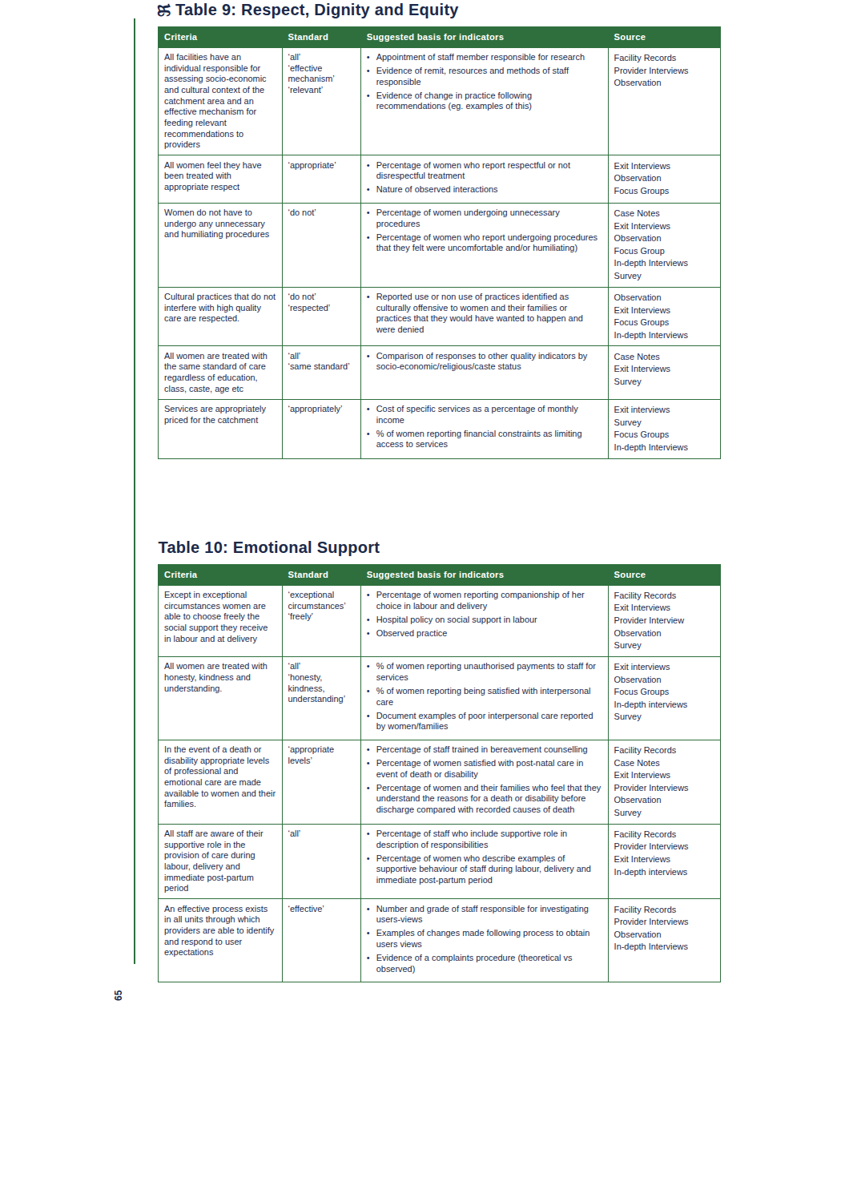ℜTable 9: Respect, Dignity and Equity
| Criteria | Standard | Suggested basis for indicators | Source |
| --- | --- | --- | --- |
| All facilities have an individual responsible for assessing socio-economic and cultural context of the catchment area and an effective mechanism for feeding relevant recommendations to providers | ‘all’ ‘effective mechanism’ ‘relevant’ | Appointment of staff member responsible for research Evidence of remit, resources and methods of staff responsible Evidence of change in practice following recommendations (eg. examples of this) | Facility Records Provider Interviews Observation |
| All women feel they have been treated with appropriate respect | ‘appropriate’ | Percentage of women who report respectful or not disrespectful treatment Nature of observed interactions | Exit Interviews Observation Focus Groups |
| Women do not have to undergo any unnecessary and humiliating procedures | ‘do not’ | Percentage of women undergoing unnecessary procedures Percentage of women who report undergoing procedures that they felt were uncomfortable and/or humiliating) | Case Notes Exit Interviews Observation Focus Group In-depth Interviews Survey |
| Cultural practices that do not interfere with high quality care are respected. | ‘do not’ ‘respected’ | Reported use or non use of practices identified as culturally offensive to women and their families or practices that they would have wanted to happen and were denied | Observation Exit Interviews Focus Groups In-depth Interviews |
| All women are treated with the same standard of care regardless of education, class, caste, age etc | ‘all’ ‘same standard’ | Comparison of responses to other quality indicators by socio-economic/religious/caste status | Case Notes Exit Interviews Survey |
| Services are appropriately priced for the catchment | ‘appropriately’ | Cost of specific services as a percentage of monthly income % of women reporting financial constraints as limiting access to services | Exit interviews Survey Focus Groups In-depth Interviews |
Table 10: Emotional Support
| Criteria | Standard | Suggested basis for indicators | Source |
| --- | --- | --- | --- |
| Except in exceptional circumstances women are able to choose freely the social support they receive in labour and at delivery | ‘exceptional circumstances’ ‘freely’ | Percentage of women reporting companionship of her choice in labour and delivery Hospital policy on social support in labour Observed practice | Facility Records Exit Interviews Provider Interview Observation Survey |
| All women are treated with honesty, kindness and understanding. | ‘all’ ‘honesty, kindness, understanding’ | % of women reporting unauthorised payments to staff for services % of women reporting being satisfied with interpersonal care Document examples of poor interpersonal care reported by women/families | Exit interviews Observation Focus Groups In-depth interviews Survey |
| In the event of a death or disability appropriate levels of professional and emotional care are made available to women and their families. | ‘appropriate levels’ | Percentage of staff trained in bereavement counselling Percentage of women satisfied with post-natal care in event of death or disability Percentage of women and their families who feel that they understand the reasons for a death or disability before discharge compared with recorded causes of death | Facility Records Case Notes Exit Interviews Provider Interviews Observation Survey |
| All staff are aware of their supportive role in the provision of care during labour, delivery and immediate post-partum period | ‘all’ | Percentage of staff who include supportive role in description of responsibilities Percentage of women who describe examples of supportive behaviour of staff during labour, delivery and immediate post-partum period | Facility Records Provider Interviews Exit Interviews In-depth interviews |
| An effective process exists in all units through which providers are able to identify and respond to user expectations | ‘effective’ | Number and grade of staff responsible for investigating users-views Examples of changes made following process to obtain users views Evidence of a complaints procedure (theoretical vs observed) | Facility Records Provider Interviews Observation In-depth Interviews |
65